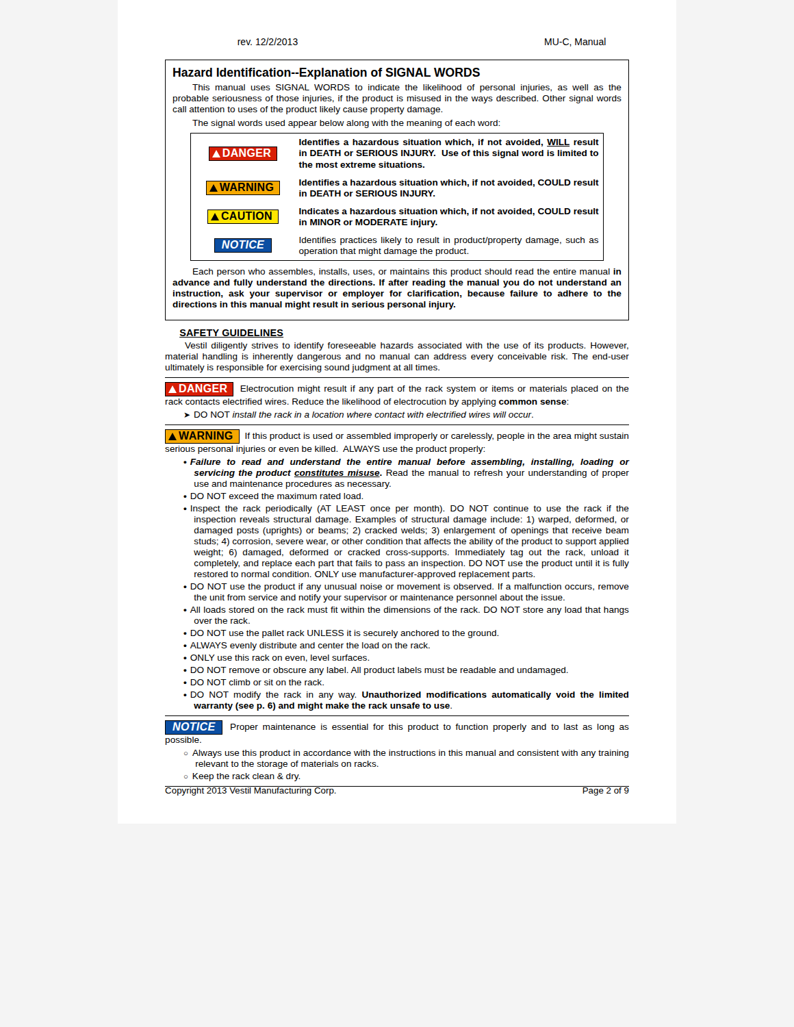rev. 12/2/2013
MU-C, Manual
Hazard Identification--Explanation of SIGNAL WORDS
This manual uses SIGNAL WORDS to indicate the likelihood of personal injuries, as well as the probable seriousness of those injuries, if the product is misused in the ways described. Other signal words call attention to uses of the product likely cause property damage.
The signal words used appear below along with the meaning of each word:
| DANGER | Identifies a hazardous situation which, if not avoided, WILL result in DEATH or SERIOUS INJURY. Use of this signal word is limited to the most extreme situations. |
| WARNING | Identifies a hazardous situation which, if not avoided, COULD result in DEATH or SERIOUS INJURY. |
| CAUTION | Indicates a hazardous situation which, if not avoided, COULD result in MINOR or MODERATE injury. |
| NOTICE | Identifies practices likely to result in product/property damage, such as operation that might damage the product. |
Each person who assembles, installs, uses, or maintains this product should read the entire manual in advance and fully understand the directions. If after reading the manual you do not understand an instruction, ask your supervisor or employer for clarification, because failure to adhere to the directions in this manual might result in serious personal injury.
SAFETY GUIDELINES
Vestil diligently strives to identify foreseeable hazards associated with the use of its products. However, material handling is inherently dangerous and no manual can address every conceivable risk. The end-user ultimately is responsible for exercising sound judgment at all times.
DANGER Electrocution might result if any part of the rack system or items or materials placed on the rack contacts electrified wires. Reduce the likelihood of electrocution by applying common sense:
DO NOT install the rack in a location where contact with electrified wires will occur.
WARNING If this product is used or assembled improperly or carelessly, people in the area might sustain serious personal injuries or even be killed. ALWAYS use the product properly:
Failure to read and understand the entire manual before assembling, installing, loading or servicing the product constitutes misuse. Read the manual to refresh your understanding of proper use and maintenance procedures as necessary.
DO NOT exceed the maximum rated load.
Inspect the rack periodically (AT LEAST once per month). DO NOT continue to use the rack if the inspection reveals structural damage. Examples of structural damage include: 1) warped, deformed, or damaged posts (uprights) or beams; 2) cracked welds; 3) enlargement of openings that receive beam studs; 4) corrosion, severe wear, or other condition that affects the ability of the product to support applied weight; 6) damaged, deformed or cracked cross-supports. Immediately tag out the rack, unload it completely, and replace each part that fails to pass an inspection. DO NOT use the product until it is fully restored to normal condition. ONLY use manufacturer-approved replacement parts.
DO NOT use the product if any unusual noise or movement is observed. If a malfunction occurs, remove the unit from service and notify your supervisor or maintenance personnel about the issue.
All loads stored on the rack must fit within the dimensions of the rack. DO NOT store any load that hangs over the rack.
DO NOT use the pallet rack UNLESS it is securely anchored to the ground.
ALWAYS evenly distribute and center the load on the rack.
ONLY use this rack on even, level surfaces.
DO NOT remove or obscure any label. All product labels must be readable and undamaged.
DO NOT climb or sit on the rack.
DO NOT modify the rack in any way. Unauthorized modifications automatically void the limited warranty (see p. 6) and might make the rack unsafe to use.
NOTICE Proper maintenance is essential for this product to function properly and to last as long as possible.
Always use this product in accordance with the instructions in this manual and consistent with any training relevant to the storage of materials on racks.
Keep the rack clean & dry.
Copyright 2013 Vestil Manufacturing Corp.
Page 2 of 9